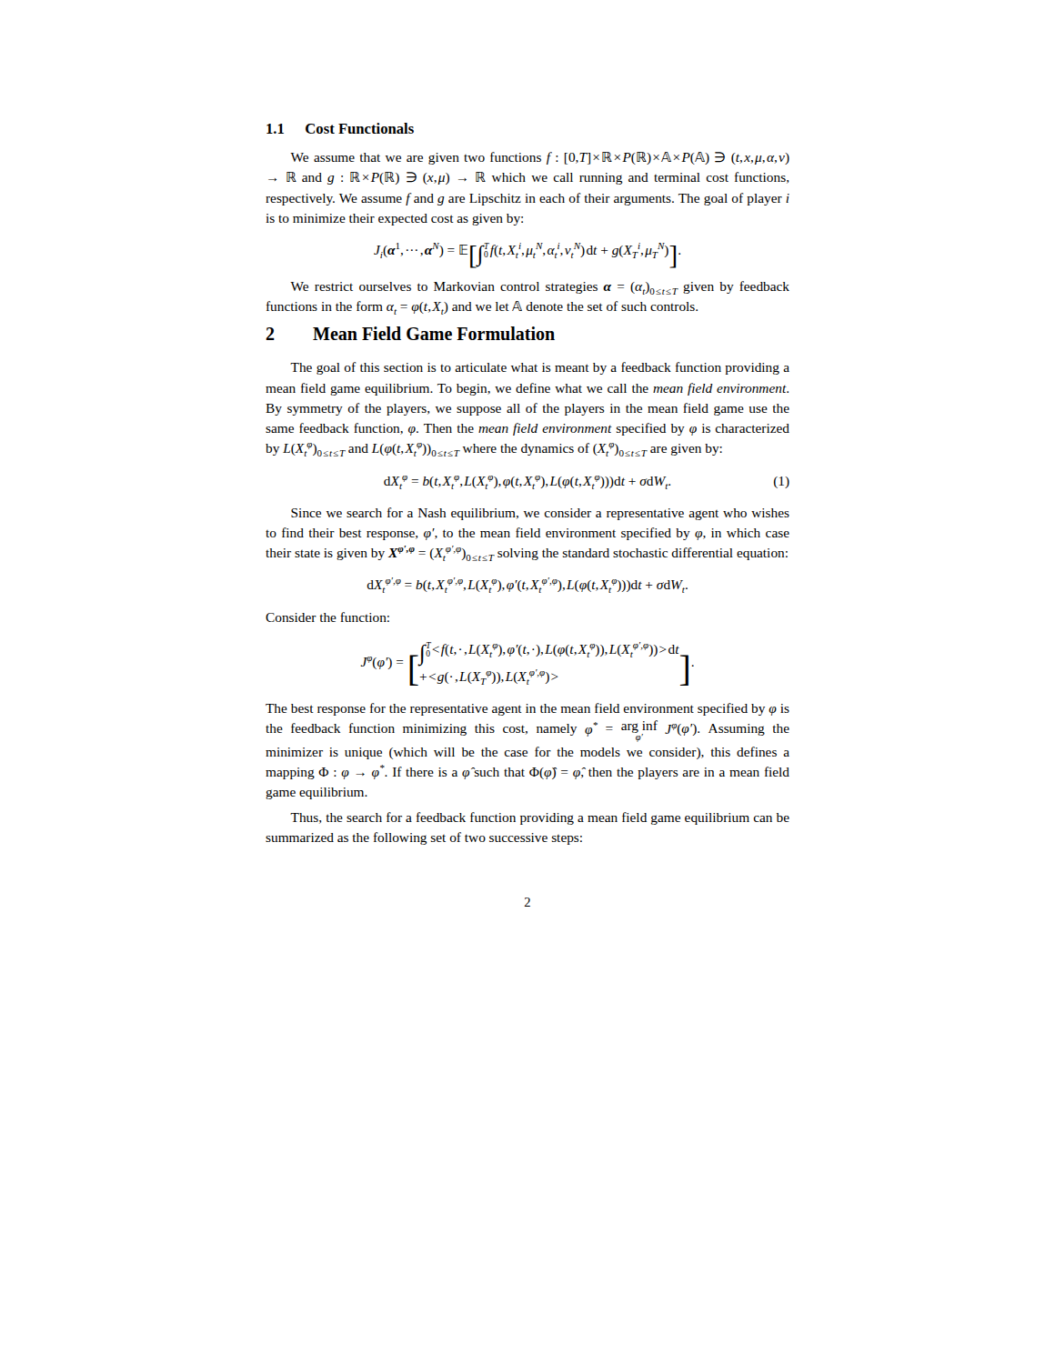1.1 Cost Functionals
We assume that we are given two functions f : [0,T] × ℝ × P(ℝ) × 𝔸 × P(𝔸) ∋ (t, x, μ, α, ν) → ℝ and g : ℝ × P(ℝ) ∋ (x, μ) → ℝ which we call running and terminal cost functions, respectively. We assume f and g are Lipschitz in each of their arguments. The goal of player i is to minimize their expected cost as given by:
Ji(α1, ··· , αN) = 𝔼[∫T 0 f(t, Xti, μtN, αti, νtN) dt + g(XTi, μTN)].
We restrict ourselves to Markovian control strategies α = (αt)0 ≤ t ≤ T given by feedback functions in the form αt = φ(t, Xt) and we let 𝔸 denote the set of such controls.
2 Mean Field Game Formulation
The goal of this section is to articulate what is meant by a feedback function providing a mean field game equilibrium. To begin, we define what we call the mean field environment. By symmetry of the players, we suppose all of the players in the mean field game use the same feedback function, φ. Then the mean field environment specified by φ is characterized by L(Xtφ)0 ≤ t ≤ T and L(φ(t, Xtφ))0 ≤ t ≤ T where the dynamics of (Xtφ)0 ≤ t ≤ T are given by:
dXtφ = b(t, Xtφ, L(Xtφ), φ(t, Xtφ), L(φ(t, Xtφ)))dt + σdWt. (1)
Since we search for a Nash equilibrium, we consider a representative agent who wishes to find their best response, φ′, to the mean field environment specified by φ, in which case their state is given by Xφ′,φ = (Xtφ′,φ)0 ≤ t ≤ T solving the standard stochastic differential equation:
dXtφ′,φ = b(t, Xtφ′,φ, L(Xtφ), φ′(t, Xtφ′,φ), L(φ(t, Xtφ)))dt + σdWt.
Consider the function:
Jφ(φ′) = [∫T 0< f(t, · , L(Xtφ), φ′(t, ·), L(φ(t, Xtφ)), L(Xtφ′,φ)) > dt+ < g(· , L(XTφ)), L(Xtφ′,φ) >].
The best response for the representative agent in the mean field environment specified by φ is the feedback function minimizing this cost, namely φ* = arg inf φ′ Jφ(φ′). Assuming the minimizer is unique (which will be the case for the models we consider), this defines a mapping Φ : φ → φ*. If there is a φ̂ such that Φ(φ̂) = φ̂, then the players are in a mean field game equilibrium.
Thus, the search for a feedback function providing a mean field game equilibrium can be summarized as the following set of two successive steps:
2